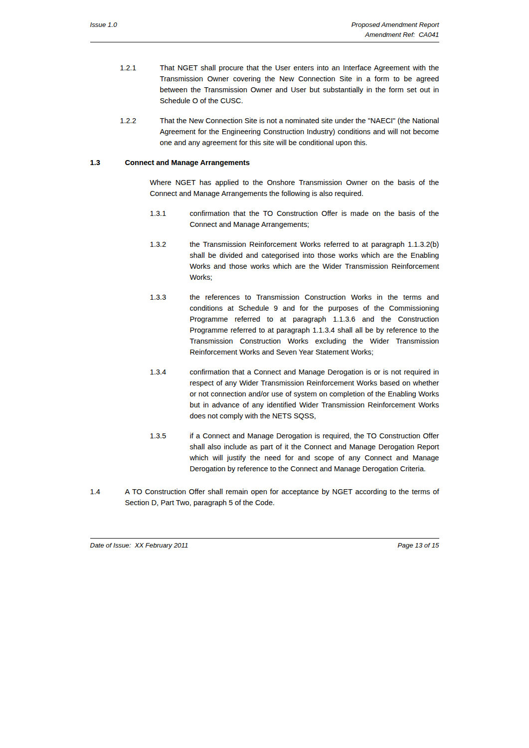Issue 1.0
Proposed Amendment Report
Amendment Ref: CA041
1.2.1
That NGET shall procure that the User enters into an Interface Agreement with the Transmission Owner covering the New Connection Site in a form to be agreed between the Transmission Owner and User but substantially in the form set out in Schedule O of the CUSC.
1.2.2
That the New Connection Site is not a nominated site under the "NAECI" (the National Agreement for the Engineering Construction Industry) conditions and will not become one and any agreement for this site will be conditional upon this.
1.3
Connect and Manage Arrangements
Where NGET has applied to the Onshore Transmission Owner on the basis of the Connect and Manage Arrangements the following is also required.
1.3.1
confirmation that the TO Construction Offer is made on the basis of the Connect and Manage Arrangements;
1.3.2
the Transmission Reinforcement Works referred to at paragraph 1.1.3.2(b) shall be divided and categorised into those works which are the Enabling Works and those works which are the Wider Transmission Reinforcement Works;
1.3.3
the references to Transmission Construction Works in the terms and conditions at Schedule 9 and for the purposes of the Commissioning Programme referred to at paragraph 1.1.3.6 and the Construction Programme referred to at paragraph 1.1.3.4 shall all be by reference to the Transmission Construction Works excluding the Wider Transmission Reinforcement Works and Seven Year Statement Works;
1.3.4
confirmation that a Connect and Manage Derogation is or is not required in respect of any Wider Transmission Reinforcement Works based on whether or not connection and/or use of system on completion of the Enabling Works but in advance of any identified Wider Transmission Reinforcement Works does not comply with the NETS SQSS,
1.3.5
if a Connect and Manage Derogation is required, the TO Construction Offer shall also include as part of it the Connect and Manage Derogation Report which will justify the need for and scope of any Connect and Manage Derogation by reference to the Connect and Manage Derogation Criteria.
1.4
A TO Construction Offer shall remain open for acceptance by NGET according to the terms of Section D, Part Two, paragraph 5 of the Code.
Date of Issue: XX February 2011
Page 13 of 15